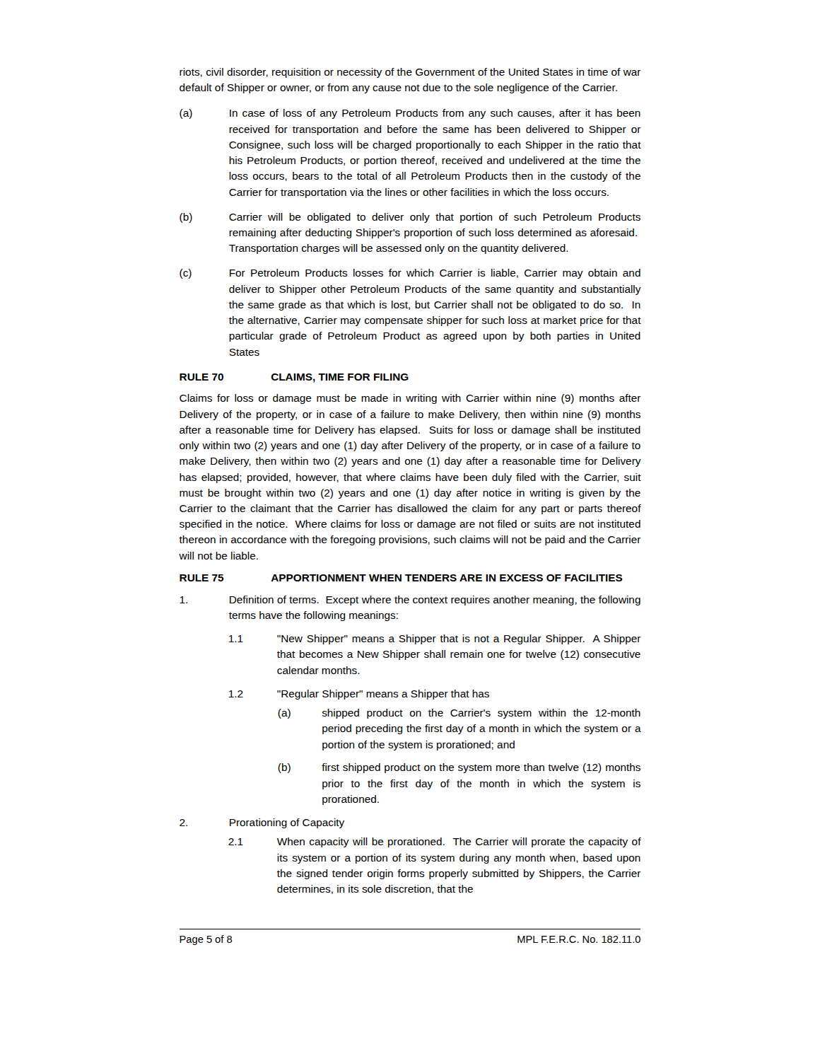riots, civil disorder, requisition or necessity of the Government of the United States in time of war default of Shipper or owner, or from any cause not due to the sole negligence of the Carrier.
(a)
In case of loss of any Petroleum Products from any such causes, after it has been received for transportation and before the same has been delivered to Shipper or Consignee, such loss will be charged proportionally to each Shipper in the ratio that his Petroleum Products, or portion thereof, received and undelivered at the time the loss occurs, bears to the total of all Petroleum Products then in the custody of the Carrier for transportation via the lines or other facilities in which the loss occurs.
(b)
Carrier will be obligated to deliver only that portion of such Petroleum Products remaining after deducting Shipper's proportion of such loss determined as aforesaid. Transportation charges will be assessed only on the quantity delivered.
(c)
For Petroleum Products losses for which Carrier is liable, Carrier may obtain and deliver to Shipper other Petroleum Products of the same quantity and substantially the same grade as that which is lost, but Carrier shall not be obligated to do so. In the alternative, Carrier may compensate shipper for such loss at market price for that particular grade of Petroleum Product as agreed upon by both parties in United States
Rule 70
Claims, Time for Filing
Claims for loss or damage must be made in writing with Carrier within nine (9) months after Delivery of the property, or in case of a failure to make Delivery, then within nine (9) months after a reasonable time for Delivery has elapsed. Suits for loss or damage shall be instituted only within two (2) years and one (1) day after Delivery of the property, or in case of a failure to make Delivery, then within two (2) years and one (1) day after a reasonable time for Delivery has elapsed; provided, however, that where claims have been duly filed with the Carrier, suit must be brought within two (2) years and one (1) day after notice in writing is given by the Carrier to the claimant that the Carrier has disallowed the claim for any part or parts thereof specified in the notice. Where claims for loss or damage are not filed or suits are not instituted thereon in accordance with the foregoing provisions, such claims will not be paid and the Carrier will not be liable.
Rule 75
Apportionment When Tenders Are in Excess of Facilities
1.
Definition of terms. Except where the context requires another meaning, the following terms have the following meanings:
1.1
"New Shipper" means a Shipper that is not a Regular Shipper. A Shipper that becomes a New Shipper shall remain one for twelve (12) consecutive calendar months.
1.2
"Regular Shipper" means a Shipper that has
(a)
shipped product on the Carrier's system within the 12-month period preceding the first day of a month in which the system or a portion of the system is prorationed; and
(b)
first shipped product on the system more than twelve (12) months prior to the first day of the month in which the system is prorationed.
2.
Prorationing of Capacity
2.1
When capacity will be prorationed. The Carrier will prorate the capacity of its system or a portion of its system during any month when, based upon the signed tender origin forms properly submitted by Shippers, the Carrier determines, in its sole discretion, that the
Page 5 of 8 MPL F.E.R.C. No. 182.11.0